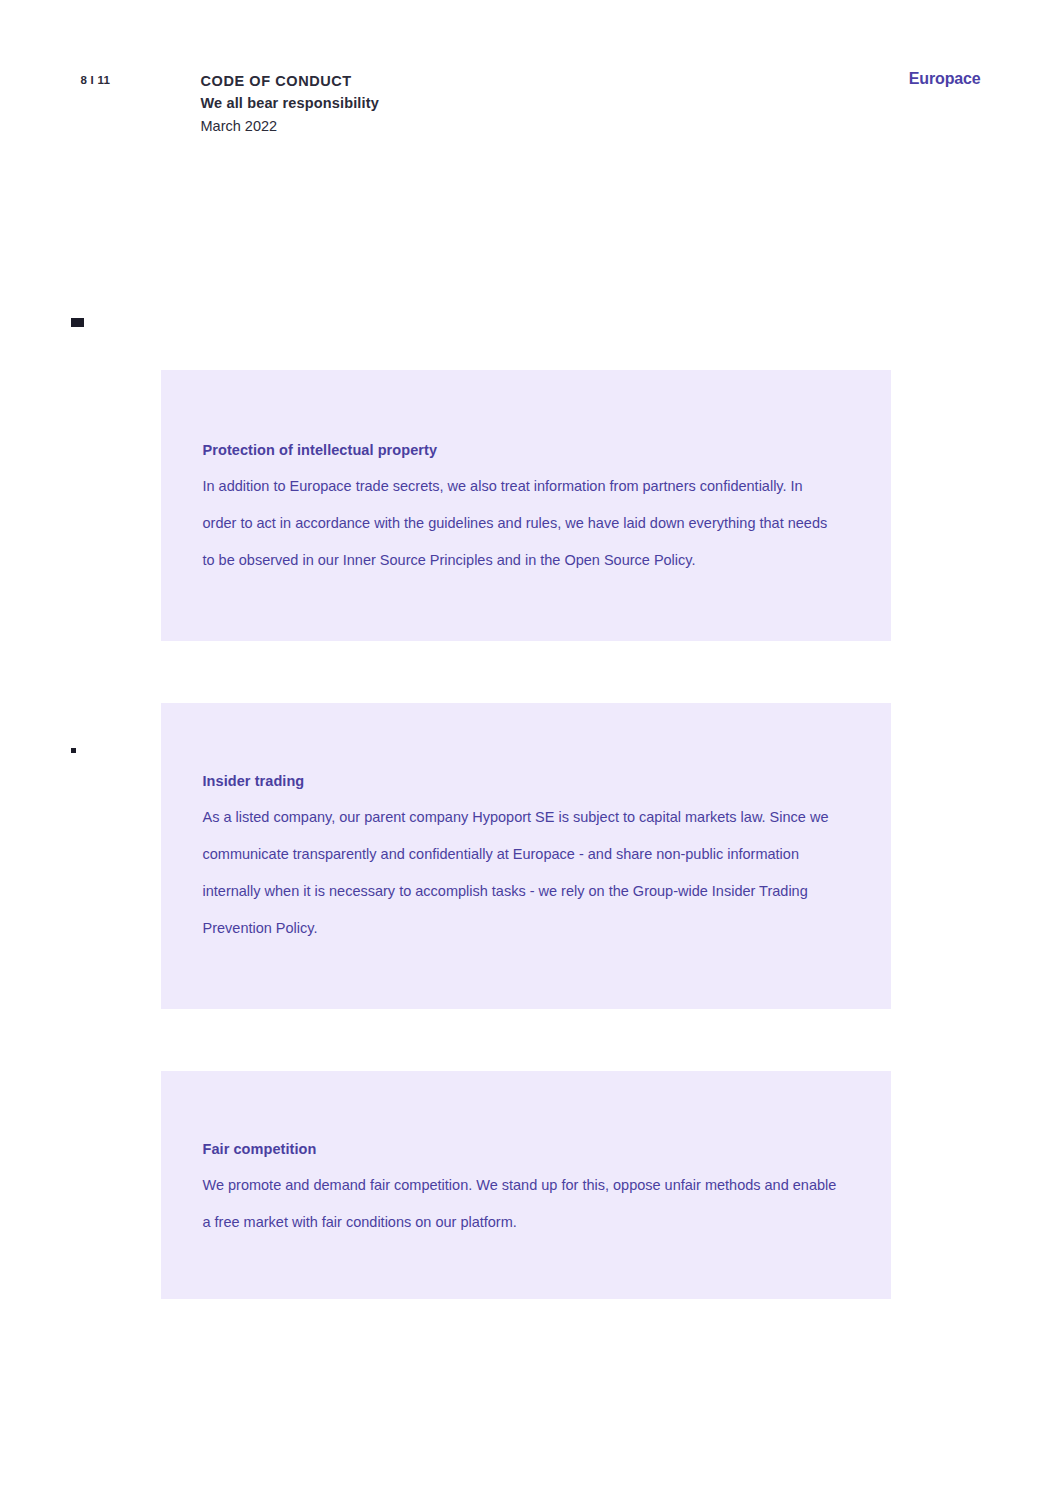8 I 11
CODE OF CONDUCT
We all bear responsibility
March 2022
Europace
Protection of intellectual property
In addition to Europace trade secrets, we also treat information from partners confidentially. In order to act in accordance with the guidelines and rules, we have laid down everything that needs to be observed in our Inner Source Principles and in the Open Source Policy.
Insider trading
As a listed company, our parent company Hypoport SE is subject to capital markets law. Since we communicate transparently and confidentially at Europace - and share non-public information internally when it is necessary to accomplish tasks - we rely on the Group-wide Insider Trading Prevention Policy.
Fair competition
We promote and demand fair competition. We stand up for this, oppose unfair methods and enable a free market with fair conditions on our platform.